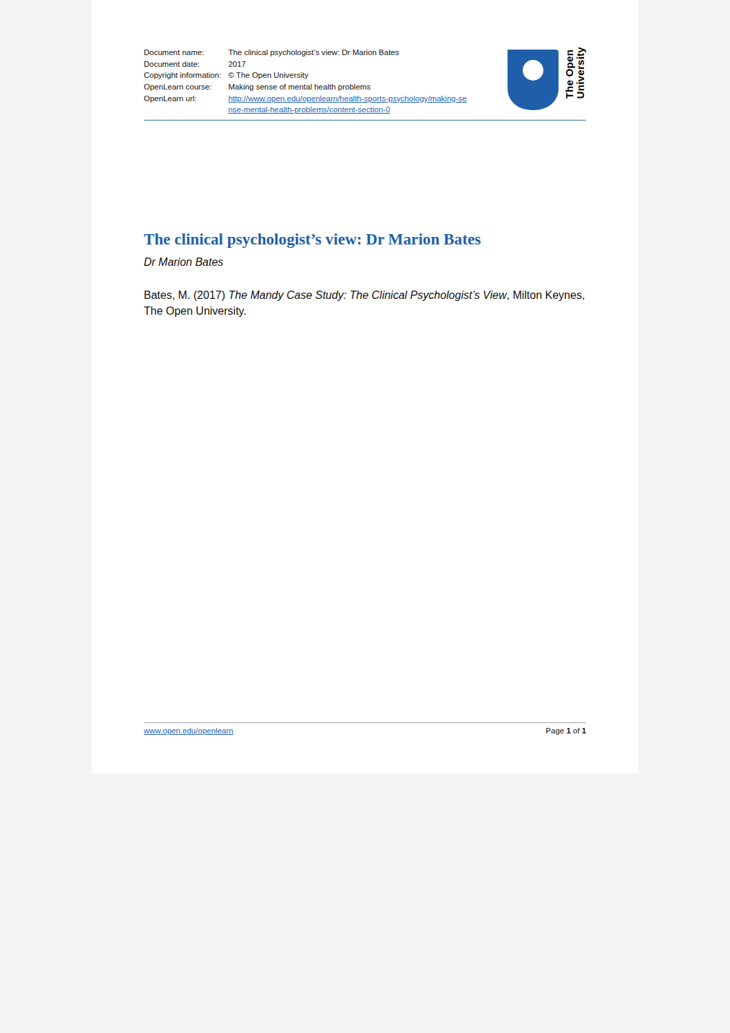| Document name: | The clinical psychologist’s view: Dr Marion Bates |
| Document date: | 2017 |
| Copyright information: | © The Open University |
| OpenLearn course: | Making sense of mental health problems |
| OpenLearn url: | http://www.open.edu/openlearn/health-sports-psychology/making-sense-mental-health-problems/content-section-0 |
The Open University
The clinical psychologist’s view: Dr Marion Bates
Dr Marion Bates
Bates, M. (2017) The Mandy Case Study: The Clinical Psychologist’s View, Milton Keynes, The Open University.
www.open.edu/openlearn Page 1 of 1